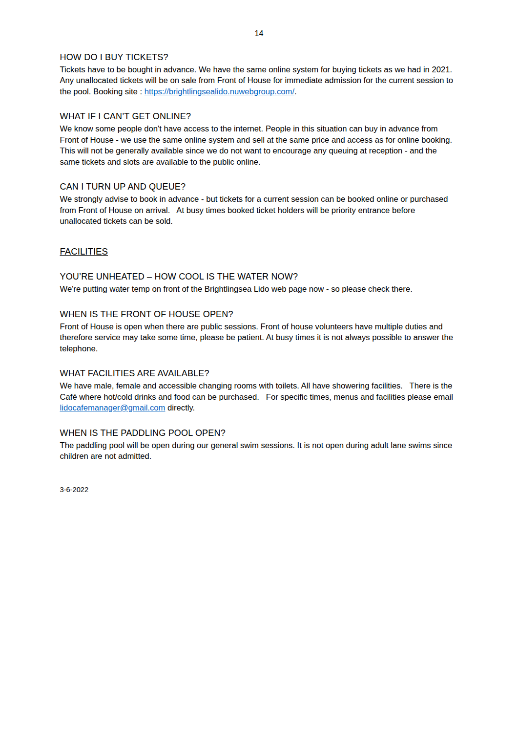14
HOW DO I BUY TICKETS?
Tickets have to be bought in advance. We have the same online system for buying tickets as we had in 2021. Any unallocated tickets will be on sale from Front of House for immediate admission for the current session to the pool. Booking site : https://brightlingsealido.nuwebgroup.com/.
WHAT IF I CAN’T GET ONLINE?
We know some people don't have access to the internet. People in this situation can buy in advance from Front of House - we use the same online system and sell at the same price and access as for online booking. This will not be generally available since we do not want to encourage any queuing at reception - and the same tickets and slots are available to the public online.
CAN I TURN UP AND QUEUE?
We strongly advise to book in advance - but tickets for a current session can be booked online or purchased from Front of House on arrival. At busy times booked ticket holders will be priority entrance before unallocated tickets can be sold.
FACILITIES
YOU’RE UNHEATED – HOW COOL IS THE WATER NOW?
We're putting water temp on front of the Brightlingsea Lido web page now - so please check there.
WHEN IS THE FRONT OF HOUSE OPEN?
Front of House is open when there are public sessions. Front of house volunteers have multiple duties and therefore service may take some time, please be patient. At busy times it is not always possible to answer the telephone.
WHAT FACILITIES ARE AVAILABLE?
We have male, female and accessible changing rooms with toilets. All have showering facilities. There is the Café where hot/cold drinks and food can be purchased. For specific times, menus and facilities please email lidocafemanager@gmail.com directly.
WHEN IS THE PADDLING POOL OPEN?
The paddling pool will be open during our general swim sessions. It is not open during adult lane swims since children are not admitted.
3-6-2022